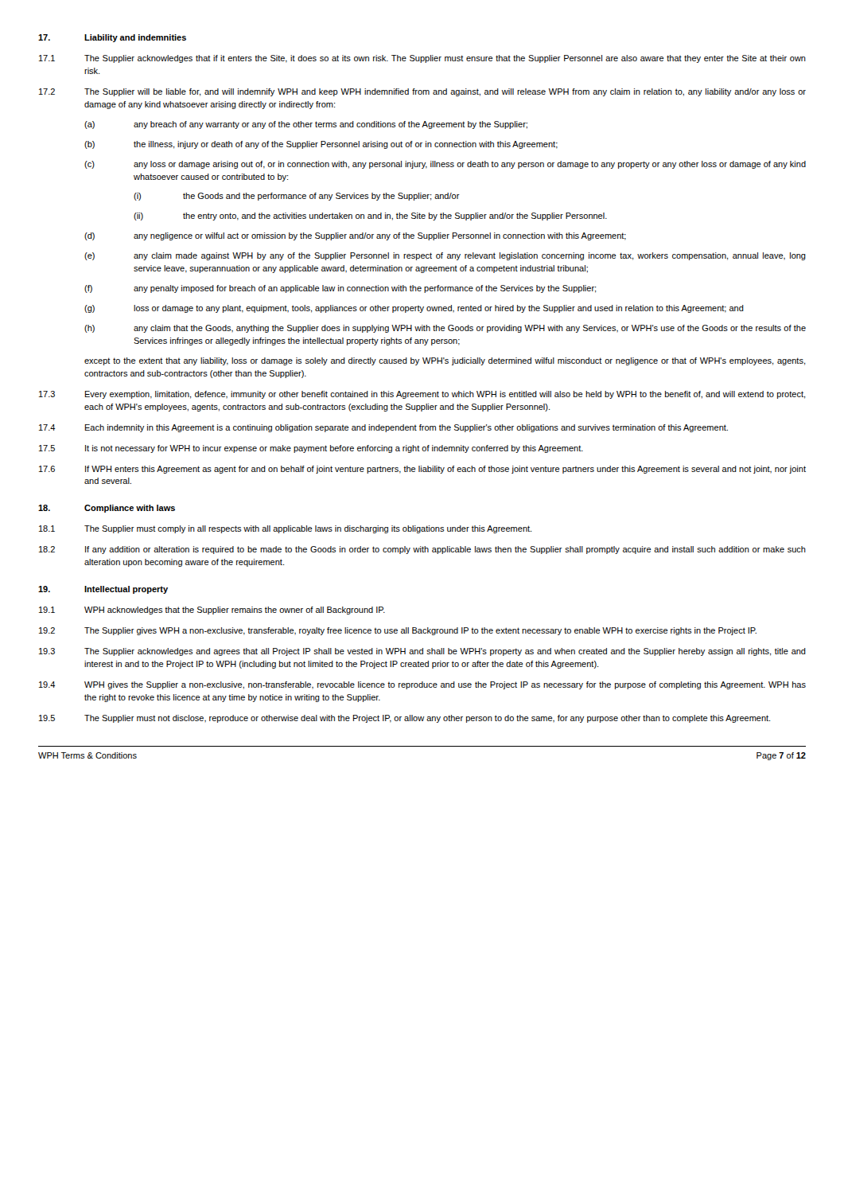17.
Liability and indemnities
17.1
The Supplier acknowledges that if it enters the Site, it does so at its own risk. The Supplier must ensure that the Supplier Personnel are also aware that they enter the Site at their own risk.
17.2
The Supplier will be liable for, and will indemnify WPH and keep WPH indemnified from and against, and will release WPH from any claim in relation to, any liability and/or any loss or damage of any kind whatsoever arising directly or indirectly from:
(a)
any breach of any warranty or any of the other terms and conditions of the Agreement by the Supplier;
(b)
the illness, injury or death of any of the Supplier Personnel arising out of or in connection with this Agreement;
(c)
any loss or damage arising out of, or in connection with, any personal injury, illness or death to any person or damage to any property or any other loss or damage of any kind whatsoever caused or contributed to by:
(i)
the Goods and the performance of any Services by the Supplier; and/or
(ii)
the entry onto, and the activities undertaken on and in, the Site by the Supplier and/or the Supplier Personnel.
(d)
any negligence or wilful act or omission by the Supplier and/or any of the Supplier Personnel in connection with this Agreement;
(e)
any claim made against WPH by any of the Supplier Personnel in respect of any relevant legislation concerning income tax, workers compensation, annual leave, long service leave, superannuation or any applicable award, determination or agreement of a competent industrial tribunal;
(f)
any penalty imposed for breach of an applicable law in connection with the performance of the Services by the Supplier;
(g)
loss or damage to any plant, equipment, tools, appliances or other property owned, rented or hired by the Supplier and used in relation to this Agreement; and
(h)
any claim that the Goods, anything the Supplier does in supplying WPH with the Goods or providing WPH with any Services, or WPH's use of the Goods or the results of the Services infringes or allegedly infringes the intellectual property rights of any person;
except to the extent that any liability, loss or damage is solely and directly caused by WPH's judicially determined wilful misconduct or negligence or that of WPH's employees, agents, contractors and sub-contractors (other than the Supplier).
17.3
Every exemption, limitation, defence, immunity or other benefit contained in this Agreement to which WPH is entitled will also be held by WPH to the benefit of, and will extend to protect, each of WPH's employees, agents, contractors and sub-contractors (excluding the Supplier and the Supplier Personnel).
17.4
Each indemnity in this Agreement is a continuing obligation separate and independent from the Supplier's other obligations and survives termination of this Agreement.
17.5
It is not necessary for WPH to incur expense or make payment before enforcing a right of indemnity conferred by this Agreement.
17.6
If WPH enters this Agreement as agent for and on behalf of joint venture partners, the liability of each of those joint venture partners under this Agreement is several and not joint, nor joint and several.
18.
Compliance with laws
18.1
The Supplier must comply in all respects with all applicable laws in discharging its obligations under this Agreement.
18.2
If any addition or alteration is required to be made to the Goods in order to comply with applicable laws then the Supplier shall promptly acquire and install such addition or make such alteration upon becoming aware of the requirement.
19.
Intellectual property
19.1
WPH acknowledges that the Supplier remains the owner of all Background IP.
19.2
The Supplier gives WPH a non-exclusive, transferable, royalty free licence to use all Background IP to the extent necessary to enable WPH to exercise rights in the Project IP.
19.3
The Supplier acknowledges and agrees that all Project IP shall be vested in WPH and shall be WPH's property as and when created and the Supplier hereby assign all rights, title and interest in and to the Project IP to WPH (including but not limited to the Project IP created prior to or after the date of this Agreement).
19.4
WPH gives the Supplier a non-exclusive, non-transferable, revocable licence to reproduce and use the Project IP as necessary for the purpose of completing this Agreement. WPH has the right to revoke this licence at any time by notice in writing to the Supplier.
19.5
The Supplier must not disclose, reproduce or otherwise deal with the Project IP, or allow any other person to do the same, for any purpose other than to complete this Agreement.
WPH Terms & Conditions
Page 7 of 12